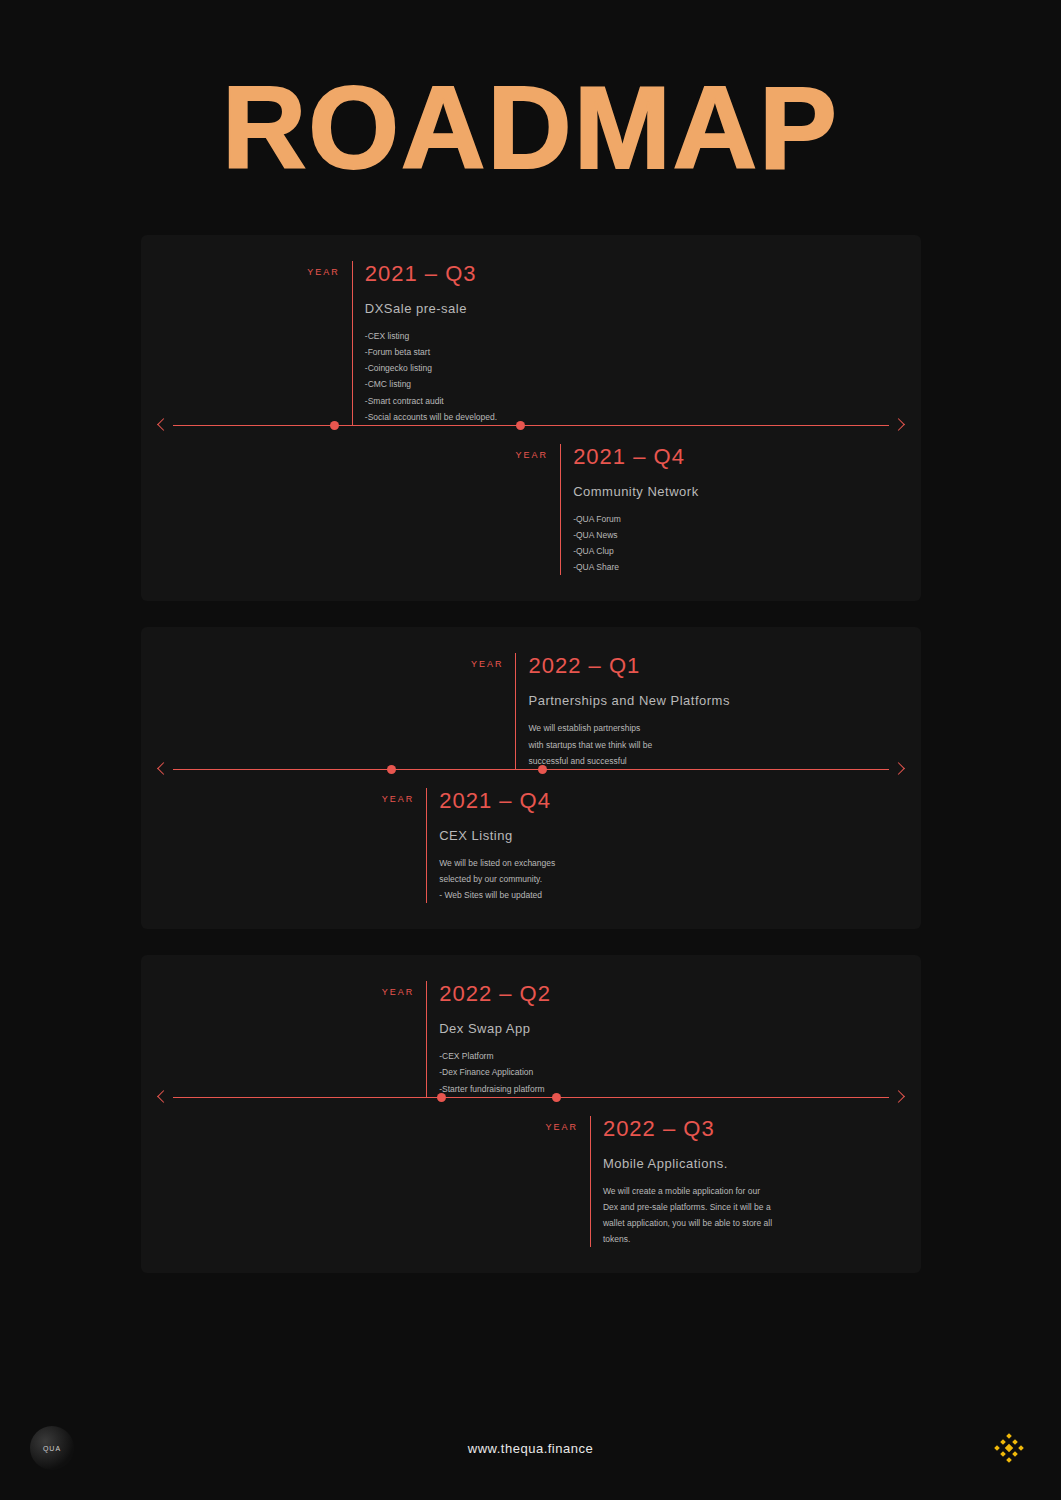Roadmap
Year
2021 – Q3
DXSale pre-sale
-CEX listing
-Forum beta start
-Coingecko listing
-CMC listing
-Smart contract audit
-Social accounts will be developed.
Year
2021 – Q4
Community Network
-QUA Forum
-QUA News
-QUA Clup
-QUA Share
Year
2022 – Q1
Partnerships and New Platforms
We will establish partnerships
with startups that we think will be
successful and successful
Year
2021 – Q4
CEX Listing
We will be listed on exchanges
selected by our community.
- Web Sites will be updated
Year
2022 – Q2
Dex Swap App
-CEX Platform
-Dex Finance Application
-Starter fundraising platform
Year
2022 – Q3
Mobile Applications.
We will create a mobile application for our
Dex and pre-sale platforms. Since it will be a
wallet application, you will be able to store all
tokens.
QUA
www.thequa.finance